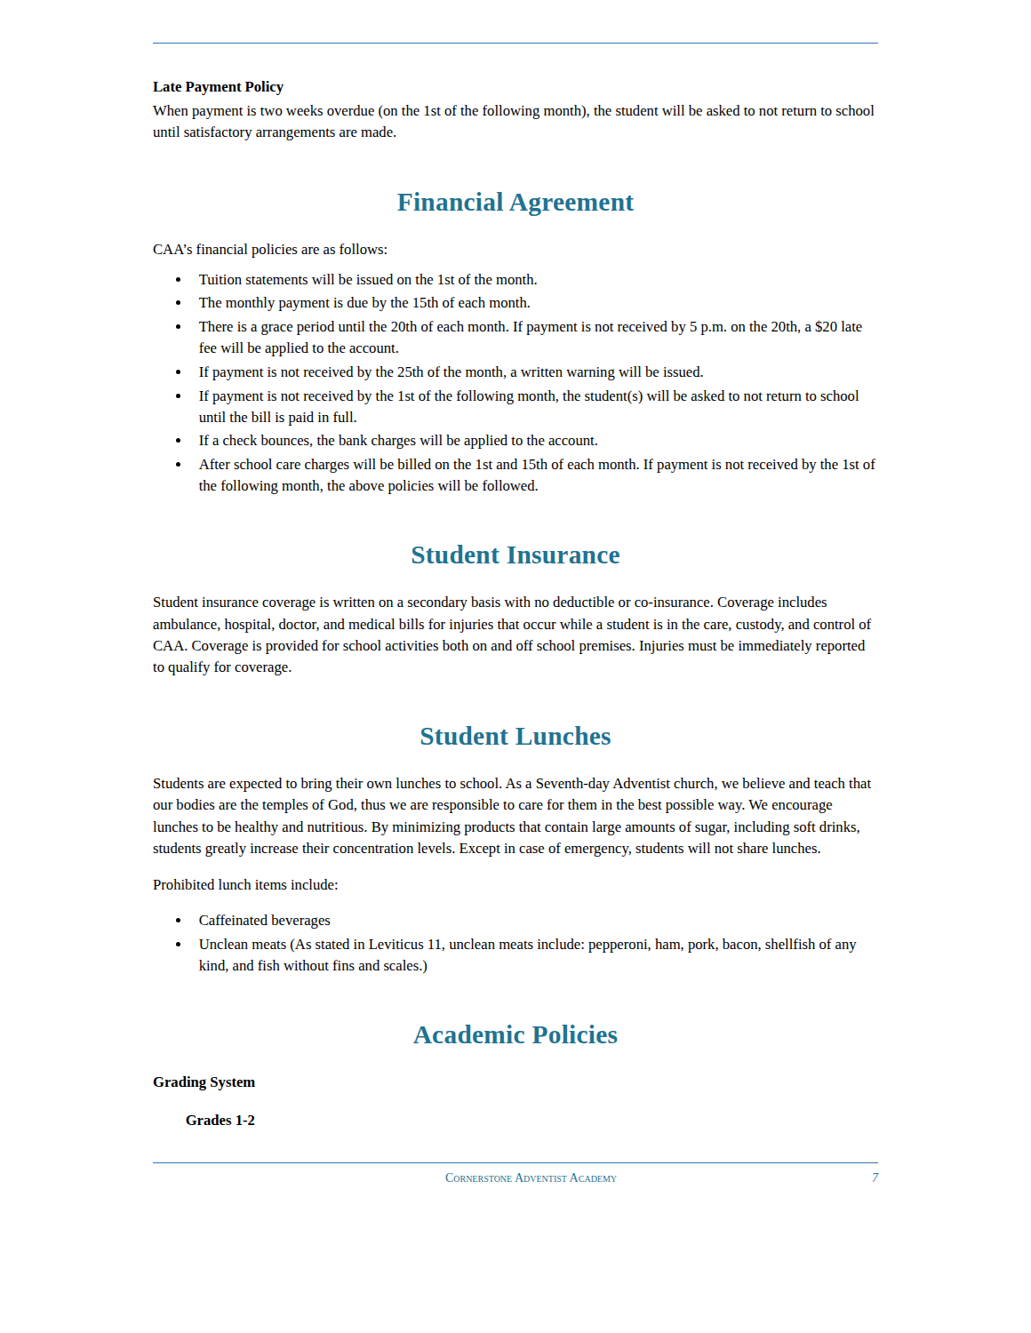Late Payment Policy
When payment is two weeks overdue (on the 1st of the following month), the student will be asked to not return to school until satisfactory arrangements are made.
Financial Agreement
CAA’s financial policies are as follows:
Tuition statements will be issued on the 1st of the month.
The monthly payment is due by the 15th of each month.
There is a grace period until the 20th of each month. If payment is not received by 5 p.m. on the 20th, a $20 late fee will be applied to the account.
If payment is not received by the 25th of the month, a written warning will be issued.
If payment is not received by the 1st of the following month, the student(s) will be asked to not return to school until the bill is paid in full.
If a check bounces, the bank charges will be applied to the account.
After school care charges will be billed on the 1st and 15th of each month. If payment is not received by the 1st of the following month, the above policies will be followed.
Student Insurance
Student insurance coverage is written on a secondary basis with no deductible or co-insurance. Coverage includes ambulance, hospital, doctor, and medical bills for injuries that occur while a student is in the care, custody, and control of CAA. Coverage is provided for school activities both on and off school premises. Injuries must be immediately reported to qualify for coverage.
Student Lunches
Students are expected to bring their own lunches to school. As a Seventh-day Adventist church, we believe and teach that our bodies are the temples of God, thus we are responsible to care for them in the best possible way. We encourage lunches to be healthy and nutritious. By minimizing products that contain large amounts of sugar, including soft drinks, students greatly increase their concentration levels. Except in case of emergency, students will not share lunches.
Prohibited lunch items include:
Caffeinated beverages
Unclean meats (As stated in Leviticus 11, unclean meats include: pepperoni, ham, pork, bacon, shellfish of any kind, and fish without fins and scales.)
Academic Policies
Grading System
Grades 1-2
Cornerstone Adventist Academy
7